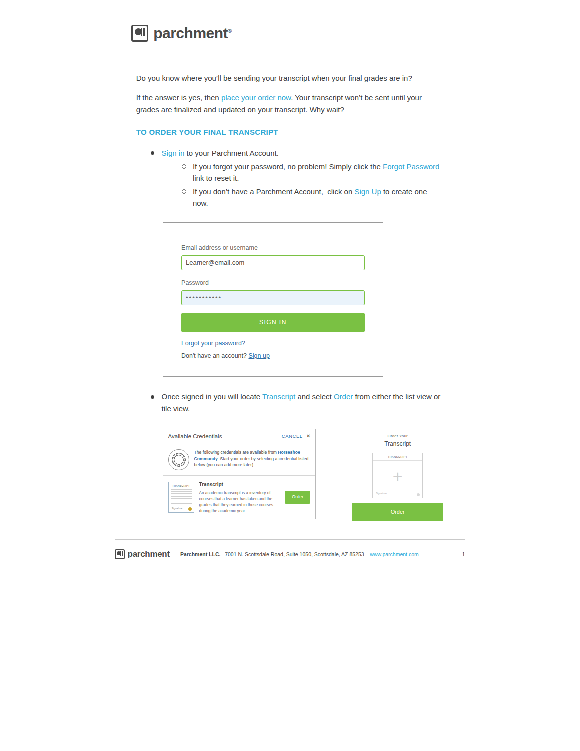parchment®
Do you know where you’ll be sending your transcript when your final grades are in?
If the answer is yes, then place your order now. Your transcript won’t be sent until your grades are finalized and updated on your transcript. Why wait?
TO ORDER YOUR FINAL TRANSCRIPT
Sign in to your Parchment Account.
If you forgot your password, no problem! Simply click the Forgot Password link to reset it.
If you don’t have a Parchment Account, click on Sign Up to create one now.
Email address or username
Learner@email.com
Password
•••••••••••
SIGN IN
Forgot your password?
Don't have an account? Sign up
Once signed in you will locate Transcript and select Order from either the list view or tile view.
Available Credentials CANCEL ✕
The following credentials are available from Horseshoe Community. Start your order by selecting a credential listed below (you can add more later)
TRANSCRIPT
Signature
Transcript
An academic transcript is a inventory of courses that a learner has taken and the grades that they earned in those courses during the academic year.
Order
Order Your
Transcript
TRANSCRIPT
+
Signature
Order
parchment
Parchment LLC. 7001 N. Scottsdale Road, Suite 1050, Scottsdale, AZ 85253 www.parchment.com
1